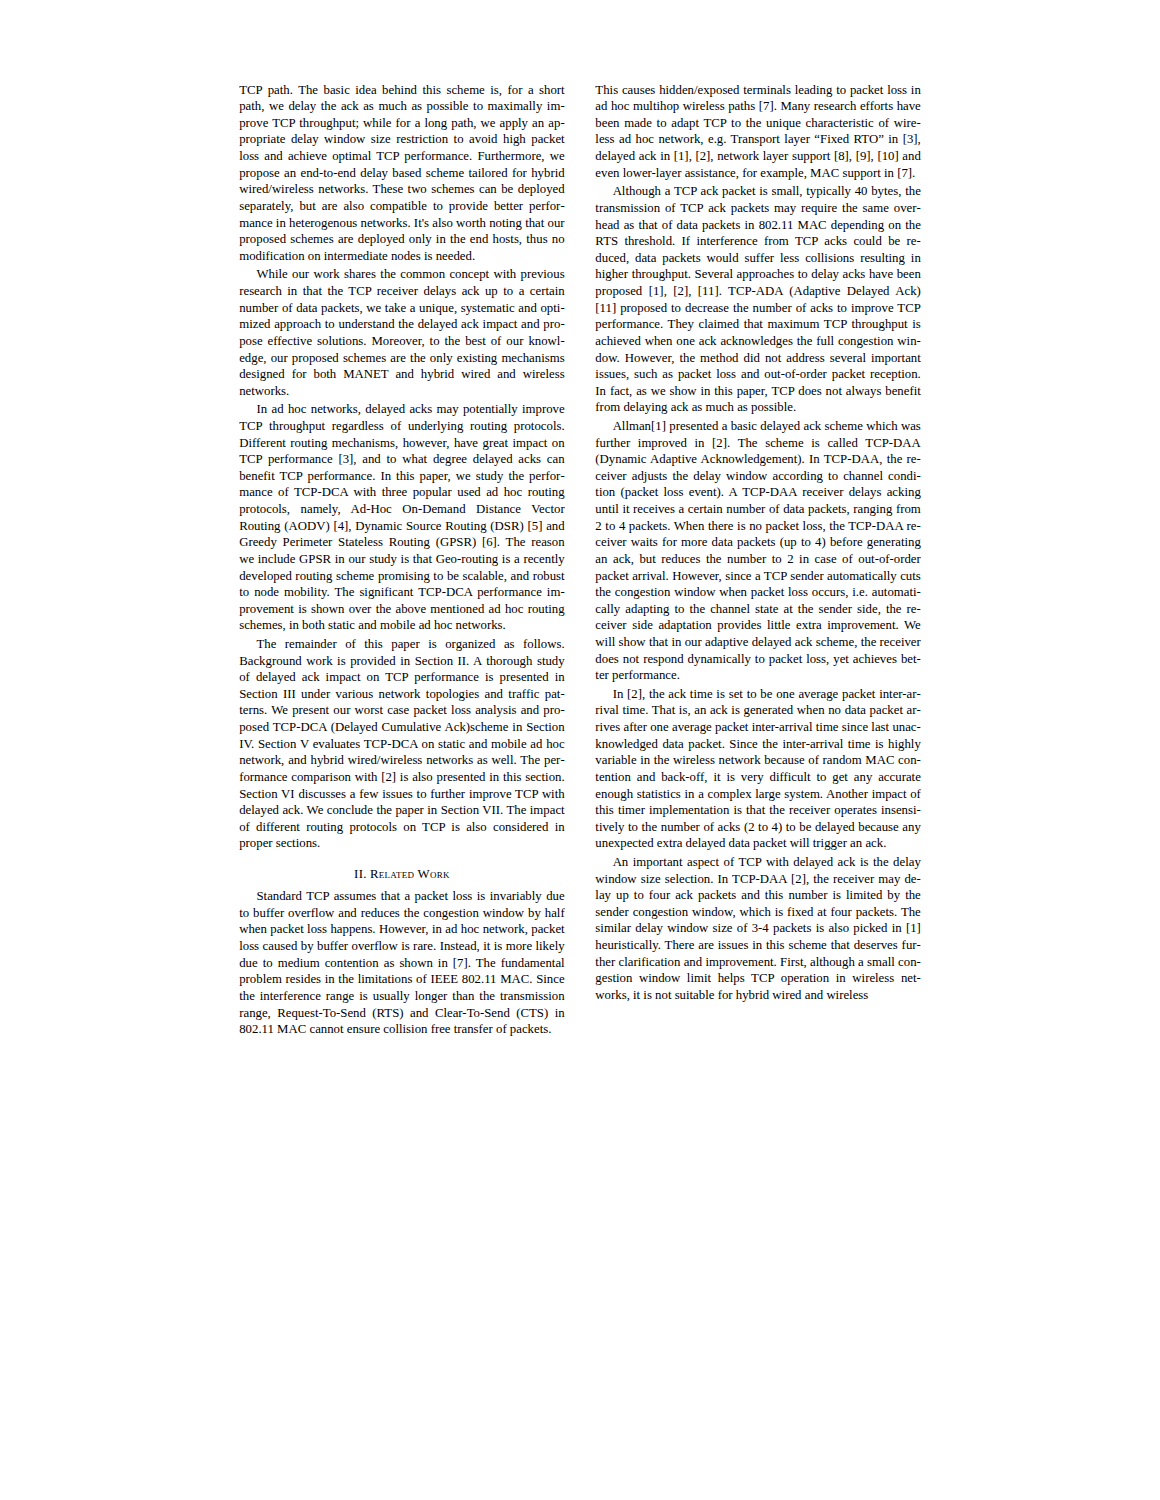TCP path. The basic idea behind this scheme is, for a short path, we delay the ack as much as possible to maximally improve TCP throughput; while for a long path, we apply an appropriate delay window size restriction to avoid high packet loss and achieve optimal TCP performance. Furthermore, we propose an end-to-end delay based scheme tailored for hybrid wired/wireless networks. These two schemes can be deployed separately, but are also compatible to provide better performance in heterogenous networks. It's also worth noting that our proposed schemes are deployed only in the end hosts, thus no modification on intermediate nodes is needed.
While our work shares the common concept with previous research in that the TCP receiver delays ack up to a certain number of data packets, we take a unique, systematic and optimized approach to understand the delayed ack impact and propose effective solutions. Moreover, to the best of our knowledge, our proposed schemes are the only existing mechanisms designed for both MANET and hybrid wired and wireless networks.
In ad hoc networks, delayed acks may potentially improve TCP throughput regardless of underlying routing protocols. Different routing mechanisms, however, have great impact on TCP performance [3], and to what degree delayed acks can benefit TCP performance. In this paper, we study the performance of TCP-DCA with three popular used ad hoc routing protocols, namely, Ad-Hoc On-Demand Distance Vector Routing (AODV) [4], Dynamic Source Routing (DSR) [5] and Greedy Perimeter Stateless Routing (GPSR) [6]. The reason we include GPSR in our study is that Geo-routing is a recently developed routing scheme promising to be scalable, and robust to node mobility. The significant TCP-DCA performance improvement is shown over the above mentioned ad hoc routing schemes, in both static and mobile ad hoc networks.
The remainder of this paper is organized as follows. Background work is provided in Section II. A thorough study of delayed ack impact on TCP performance is presented in Section III under various network topologies and traffic patterns. We present our worst case packet loss analysis and proposed TCP-DCA (Delayed Cumulative Ack)scheme in Section IV. Section V evaluates TCP-DCA on static and mobile ad hoc network, and hybrid wired/wireless networks as well. The performance comparison with [2] is also presented in this section. Section VI discusses a few issues to further improve TCP with delayed ack. We conclude the paper in Section VII. The impact of different routing protocols on TCP is also considered in proper sections.
II. Related Work
Standard TCP assumes that a packet loss is invariably due to buffer overflow and reduces the congestion window by half when packet loss happens. However, in ad hoc network, packet loss caused by buffer overflow is rare. Instead, it is more likely due to medium contention as shown in [7]. The fundamental problem resides in the limitations of IEEE 802.11 MAC. Since the interference range is usually longer than the transmission range, Request-To-Send (RTS) and Clear-To-Send (CTS) in 802.11 MAC cannot ensure collision free transfer of packets.
This causes hidden/exposed terminals leading to packet loss in ad hoc multihop wireless paths [7]. Many research efforts have been made to adapt TCP to the unique characteristic of wireless ad hoc network, e.g. Transport layer “Fixed RTO” in [3], delayed ack in [1], [2], network layer support [8], [9], [10] and even lower-layer assistance, for example, MAC support in [7].
Although a TCP ack packet is small, typically 40 bytes, the transmission of TCP ack packets may require the same overhead as that of data packets in 802.11 MAC depending on the RTS threshold. If interference from TCP acks could be reduced, data packets would suffer less collisions resulting in higher throughput. Several approaches to delay acks have been proposed [1], [2], [11]. TCP-ADA (Adaptive Delayed Ack) [11] proposed to decrease the number of acks to improve TCP performance. They claimed that maximum TCP throughput is achieved when one ack acknowledges the full congestion window. However, the method did not address several important issues, such as packet loss and out-of-order packet reception. In fact, as we show in this paper, TCP does not always benefit from delaying ack as much as possible.
Allman[1] presented a basic delayed ack scheme which was further improved in [2]. The scheme is called TCP-DAA (Dynamic Adaptive Acknowledgement). In TCP-DAA, the receiver adjusts the delay window according to channel condition (packet loss event). A TCP-DAA receiver delays acking until it receives a certain number of data packets, ranging from 2 to 4 packets. When there is no packet loss, the TCP-DAA receiver waits for more data packets (up to 4) before generating an ack, but reduces the number to 2 in case of out-of-order packet arrival. However, since a TCP sender automatically cuts the congestion window when packet loss occurs, i.e. automatically adapting to the channel state at the sender side, the receiver side adaptation provides little extra improvement. We will show that in our adaptive delayed ack scheme, the receiver does not respond dynamically to packet loss, yet achieves better performance.
In [2], the ack time is set to be one average packet inter-arrival time. That is, an ack is generated when no data packet arrives after one average packet inter-arrival time since last unacknowledged data packet. Since the inter-arrival time is highly variable in the wireless network because of random MAC contention and back-off, it is very difficult to get any accurate enough statistics in a complex large system. Another impact of this timer implementation is that the receiver operates insensitively to the number of acks (2 to 4) to be delayed because any unexpected extra delayed data packet will trigger an ack.
An important aspect of TCP with delayed ack is the delay window size selection. In TCP-DAA [2], the receiver may delay up to four ack packets and this number is limited by the sender congestion window, which is fixed at four packets. The similar delay window size of 3-4 packets is also picked in [1] heuristically. There are issues in this scheme that deserves further clarification and improvement. First, although a small congestion window limit helps TCP operation in wireless networks, it is not suitable for hybrid wired and wireless